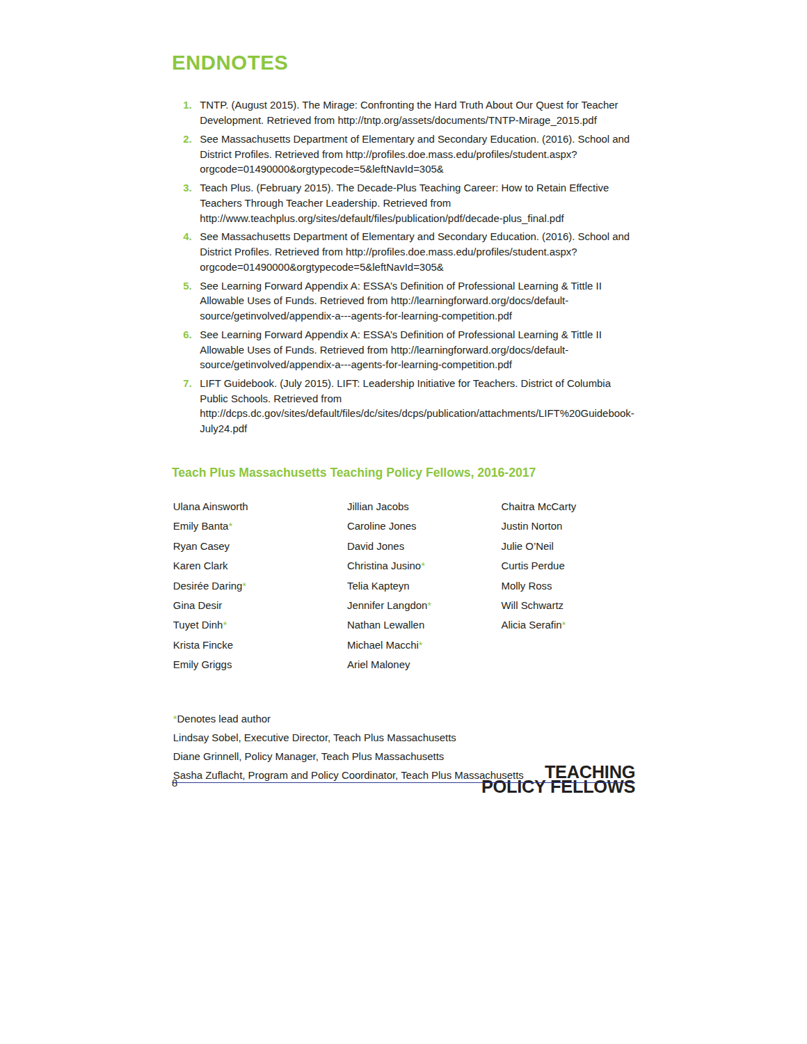Endnotes
1. TNTP. (August 2015). The Mirage: Confronting the Hard Truth About Our Quest for Teacher Development. Retrieved from http://tntp.org/assets/documents/TNTP-Mirage_2015.pdf
2. See Massachusetts Department of Elementary and Secondary Education. (2016). School and District Profiles. Retrieved from http://profiles.doe.mass.edu/profiles/student.aspx?orgcode=01490000&orgtypecode=5&leftNavId=305&
3. Teach Plus. (February 2015). The Decade-Plus Teaching Career: How to Retain Effective Teachers Through Teacher Leadership. Retrieved from http://www.teachplus.org/sites/default/files/publication/pdf/decade-plus_final.pdf
4. See Massachusetts Department of Elementary and Secondary Education. (2016). School and District Profiles. Retrieved from http://profiles.doe.mass.edu/profiles/student.aspx?orgcode=01490000&orgtypecode=5&leftNavId=305&
5. See Learning Forward Appendix A: ESSA’s Definition of Professional Learning & Tittle II Allowable Uses of Funds. Retrieved from http://learningforward.org/docs/default-source/getinvolved/appendix-a---agents-for-learning-competition.pdf
6. See Learning Forward Appendix A: ESSA’s Definition of Professional Learning & Tittle II Allowable Uses of Funds. Retrieved from http://learningforward.org/docs/default-source/getinvolved/appendix-a---agents-for-learning-competition.pdf
7. LIFT Guidebook. (July 2015). LIFT: Leadership Initiative for Teachers. District of Columbia Public Schools. Retrieved from http://dcps.dc.gov/sites/default/files/dc/sites/dcps/publication/attachments/LIFT%20Guidebook-July24.pdf
Teach Plus Massachusetts Teaching Policy Fellows, 2016-2017
| Ulana Ainsworth | Jillian Jacobs | Chaitra McCarty |
| Emily Banta * | Caroline Jones | Justin Norton |
| Ryan Casey | David Jones | Julie O’Neil |
| Karen Clark | Christina Jusino * | Curtis Perdue |
| Desirée Daring * | Telia Kapteyn | Molly Ross |
| Gina Desir | Jennifer Langdon * | Will Schwartz |
| Tuyet Dinh * | Nathan Lewallen | Alicia Serafin * |
| Krista Fincke | Michael Macchi * | |
| Emily Griggs | Ariel Maloney | |
*Denotes lead author
Lindsay Sobel, Executive Director, Teach Plus Massachusetts
Diane Grinnell, Policy Manager, Teach Plus Massachusetts
Sasha Zuflacht, Program and Policy Coordinator, Teach Plus Massachusetts
8
TEACHING
POLICY FELLOWS